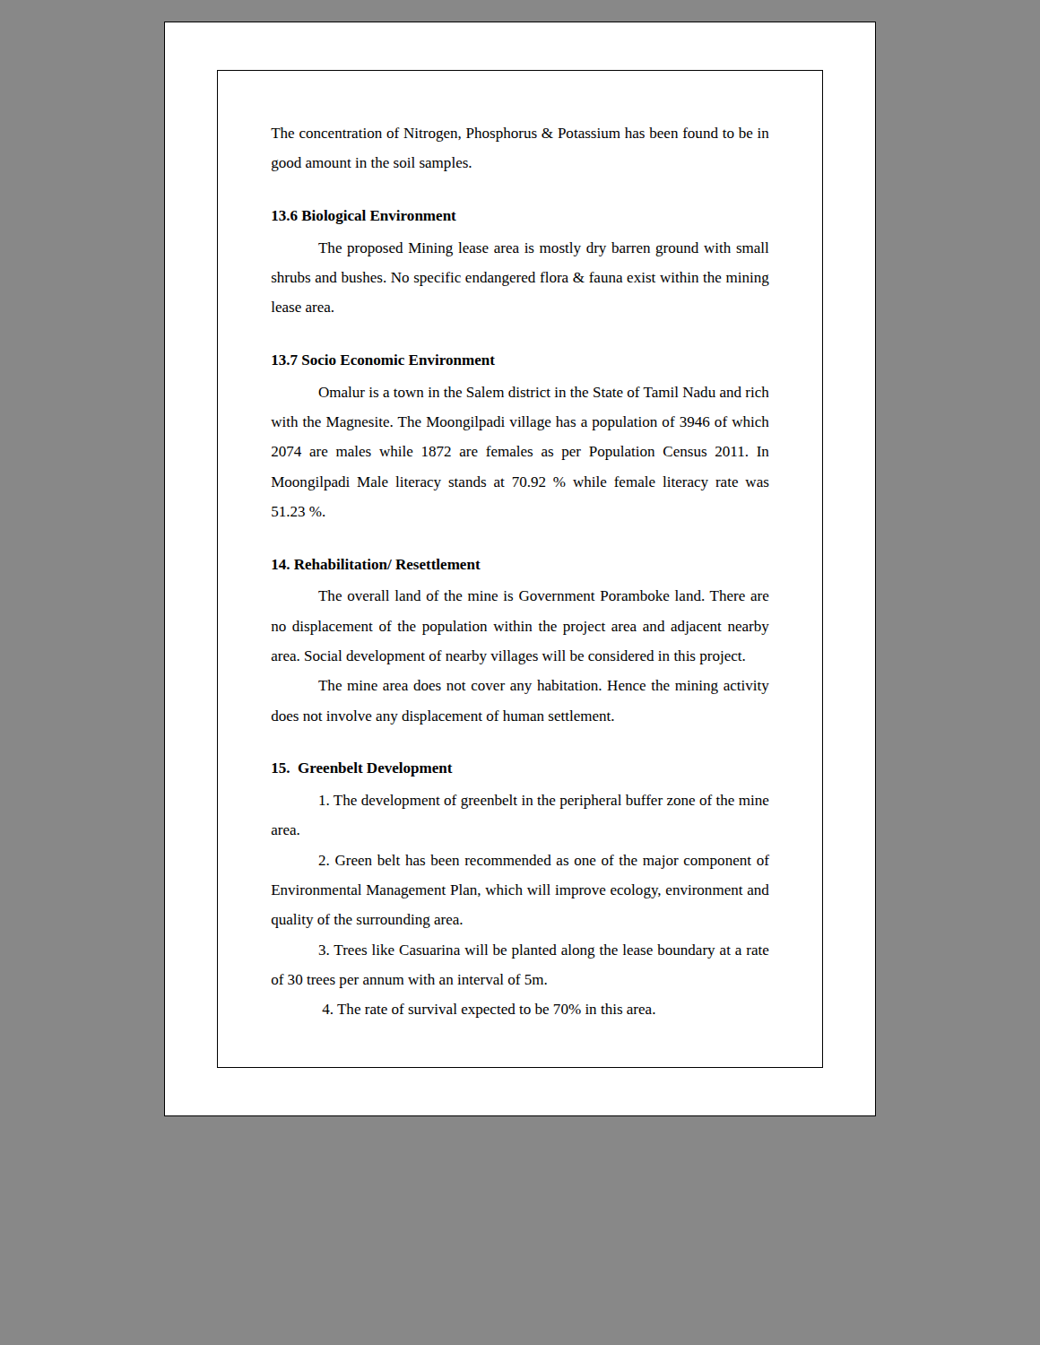The concentration of Nitrogen, Phosphorus & Potassium has been found to be in good amount in the soil samples.
13.6 Biological Environment
The proposed Mining lease area is mostly dry barren ground with small shrubs and bushes. No specific endangered flora & fauna exist within the mining lease area.
13.7 Socio Economic Environment
Omalur is a town in the Salem district in the State of Tamil Nadu and rich with the Magnesite. The Moongilpadi village has a population of 3946 of which 2074 are males while 1872 are females as per Population Census 2011. In Moongilpadi Male literacy stands at 70.92 % while female literacy rate was 51.23 %.
14. Rehabilitation/ Resettlement
The overall land of the mine is Government Poramboke land. There are no displacement of the population within the project area and adjacent nearby area. Social development of nearby villages will be considered in this project.
The mine area does not cover any habitation. Hence the mining activity does not involve any displacement of human settlement.
15. Greenbelt Development
1. The development of greenbelt in the peripheral buffer zone of the mine area.
2. Green belt has been recommended as one of the major component of Environmental Management Plan, which will improve ecology, environment and quality of the surrounding area.
3. Trees like Casuarina will be planted along the lease boundary at a rate of 30 trees per annum with an interval of 5m.
4. The rate of survival expected to be 70% in this area.